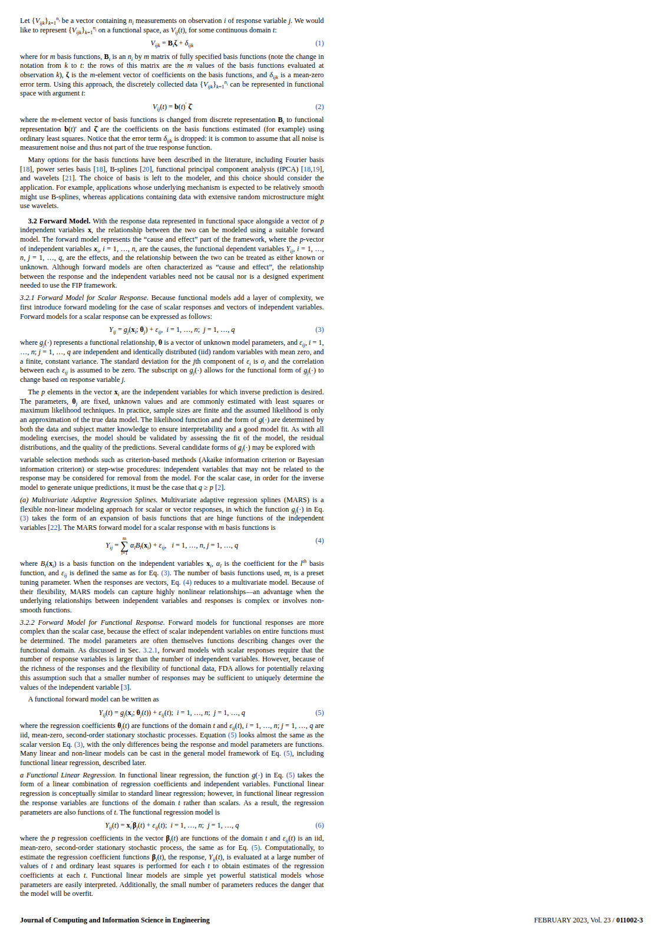Let {Vijk}k=1ni be a vector containing ni measurements on observation i of response variable j. We would like to represent {Vijk}k=1ni on a functional space, as Vij(t), for some continuous domain t:
Vijk = Btζ + δijk (1)
where for m basis functions, Bt is an ni by m matrix of fully specified basis functions (note the change in notation from k to t: the rows of this matrix are the m values of the basis functions evaluated at observation k), ζ is the m-element vector of coefficients on the basis functions, and δijk is a mean-zero error term. Using this approach, the discretely collected data {Vijk}k=1ni can be represented in functional space with argument t:
Vij(t) = b(t)′ ζ̂ (2)
where the m-element vector of basis functions is changed from discrete representation Bt to functional representation b(t)′ and ζ̂ are the coefficients on the basis functions estimated (for example) using ordinary least squares. Notice that the error term δijk is dropped: it is common to assume that all noise is measurement noise and thus not part of the true response function.
Many options for the basis functions have been described in the literature, including Fourier basis [18], power series basis [18], B-splines [20], functional principal component analysis (fPCA) [18,19], and wavelets [21]. The choice of basis is left to the modeler, and this choice should consider the application. For example, applications whose underlying mechanism is expected to be relatively smooth might use B-splines, whereas applications containing data with extensive random microstructure might use wavelets.
3.2 Forward Model. With the response data represented in functional space alongside a vector of p independent variables x, the relationship between the two can be modeled using a suitable forward model. The forward model represents the “cause and effect” part of the framework, where the p-vector of independent variables xi, i = 1, …, n, are the causes, the functional dependent variables Yij, i = 1, …, n, j = 1, …, q, are the effects, and the relationship between the two can be treated as either known or unknown. Although forward models are often characterized as “cause and effect”, the relationship between the response and the independent variables need not be causal nor is a designed experiment needed to use the FIP framework.
3.2.1 Forward Model for Scalar Response. Because functional models add a layer of complexity, we first introduce forward modeling for the case of scalar responses and vectors of independent variables. Forward models for a scalar response can be expressed as follows:
Yij = gj(xi; θj) + εij, i = 1, …, n; j = 1, …, q (3)
where gj(·) represents a functional relationship, θ is a vector of unknown model parameters, and εij, i = 1, …, n; j = 1, …, q are independent and identically distributed (iid) random variables with mean zero, and a finite, constant variance. The standard deviation for the jth component of εi is σj and the correlation between each εij is assumed to be zero. The subscript on gj(·) allows for the functional form of gj(·) to change based on response variable j.
The p elements in the vector xi are the independent variables for which inverse prediction is desired. The parameters, θj are fixed, unknown values and are commonly estimated with least squares or maximum likelihood techniques. In practice, sample sizes are finite and the assumed likelihood is only an approximation of the true data model. The likelihood function and the form of g(·) are determined by both the data and subject matter knowledge to ensure interpretability and a good model fit. As with all modeling exercises, the model should be validated by assessing the fit of the model, the residual distributions, and the quality of the predictions. Several candidate forms of gj(·) may be explored with
variable selection methods such as criterion-based methods (Akaike information criterion or Bayesian information criterion) or step-wise procedures: independent variables that may not be related to the response may be considered for removal from the model. For the scalar case, in order for the inverse model to generate unique predictions, it must be the case that q ≥ p [2].
(a) Multivariate Adaptive Regression Splines. Multivariate adaptive regression splines (MARS) is a flexible non-linear modeling approach for scalar or vector responses, in which the function gj(·) in Eq. (3) takes the form of an expansion of basis functions that are hinge functions of the independent variables [22]. The MARS forward model for a scalar response with m basis functions is
Yij = m ∑ l=1 αl Bl(xi) + εij, i = 1, …, n, j = 1, …, q (4)
where Bl(xi) is a basis function on the independent variables xi, αl is the coefficient for the lth basis function, and εij is defined the same as for Eq. (3). The number of basis functions used, m, is a preset tuning parameter. When the responses are vectors, Eq. (4) reduces to a multivariate model. Because of their flexibility, MARS models can capture highly nonlinear relationships—an advantage when the underlying relationships between independent variables and responses is complex or involves non-smooth functions.
3.2.2 Forward Model for Functional Response. Forward models for functional responses are more complex than the scalar case, because the effect of scalar independent variables on entire functions must be determined. The model parameters are often themselves functions describing changes over the functional domain. As discussed in Sec. 3.2.1, forward models with scalar responses require that the number of response variables is larger than the number of independent variables. However, because of the richness of the responses and the flexibility of functional data, FDA allows for potentially relaxing this assumption such that a smaller number of responses may be sufficient to uniquely determine the values of the independent variable [3].
A functional forward model can be written as
Yij(t) = gj(xi; θj(t)) + εij(t); i = 1, …, n; j = 1, …, q (5)
where the regression coefficients θj(t) are functions of the domain t and εij(t), i = 1, …, n; j = 1, …, q are iid, mean-zero, second-order stationary stochastic processes. Equation (5) looks almost the same as the scalar version Eq. (3), with the only differences being the response and model parameters are functions. Many linear and non-linear models can be cast in the general model framework of Eq. (5), including functional linear regression, described later.
a Functional Linear Regression. In functional linear regression, the function g(·) in Eq. (5) takes the form of a linear combination of regression coefficients and independent variables. Functional linear regression is conceptually similar to standard linear regression; however, in functional linear regression the response variables are functions of the domain t rather than scalars. As a result, the regression parameters are also functions of t. The functional regression model is
Yij(t) = xi′βj(t) + εij(t); i = 1, …, n; j = 1, …, q (6)
where the p regression coefficients in the vector βj(t) are functions of the domain t and εij(t) is an iid, mean-zero, second-order stationary stochastic process, the same as for Eq. (5). Computationally, to estimate the regression coefficient functions βj(t), the response, Yij(t), is evaluated at a large number of values of t and ordinary least squares is performed for each t to obtain estimates of the regression coefficients at each t. Functional linear models are simple yet powerful statistical models whose parameters are easily interpreted. Additionally, the small number of parameters reduces the danger that the model will be overfit.
Journal of Computing and Information Science in Engineering
FEBRUARY 2023, Vol. 23 / 011002-3